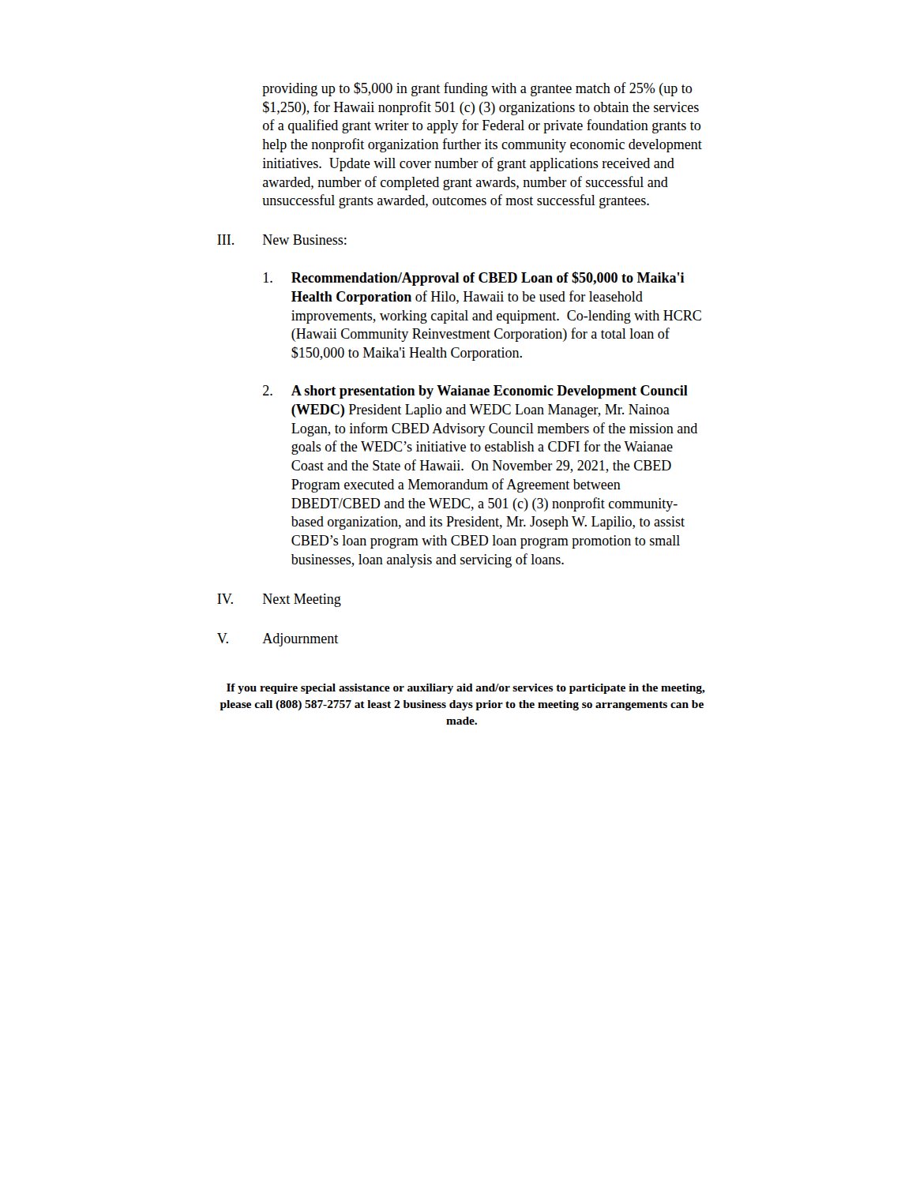providing up to $5,000 in grant funding with a grantee match of 25% (up to $1,250), for Hawaii nonprofit 501 (c) (3) organizations to obtain the services of a qualified grant writer to apply for Federal or private foundation grants to help the nonprofit organization further its community economic development initiatives. Update will cover number of grant applications received and awarded, number of completed grant awards, number of successful and unsuccessful grants awarded, outcomes of most successful grantees.
III.
New Business:
1.
Recommendation/Approval of CBED Loan of $50,000 to Maika'i Health Corporation of Hilo, Hawaii to be used for leasehold improvements, working capital and equipment. Co-lending with HCRC (Hawaii Community Reinvestment Corporation) for a total loan of $150,000 to Maika'i Health Corporation.
2.
A short presentation by Waianae Economic Development Council (WEDC) President Laplio and WEDC Loan Manager, Mr. Nainoa Logan, to inform CBED Advisory Council members of the mission and goals of the WEDC’s initiative to establish a CDFI for the Waianae Coast and the State of Hawaii. On November 29, 2021, the CBED Program executed a Memorandum of Agreement between DBEDT/CBED and the WEDC, a 501 (c) (3) nonprofit community-based organization, and its President, Mr. Joseph W. Lapilio, to assist CBED’s loan program with CBED loan program promotion to small businesses, loan analysis and servicing of loans.
IV.
Next Meeting
V.
Adjournment
If you require special assistance or auxiliary aid and/or services to participate in the meeting,
please call (808) 587-2757 at least 2 business days prior to the meeting so arrangements can be made.